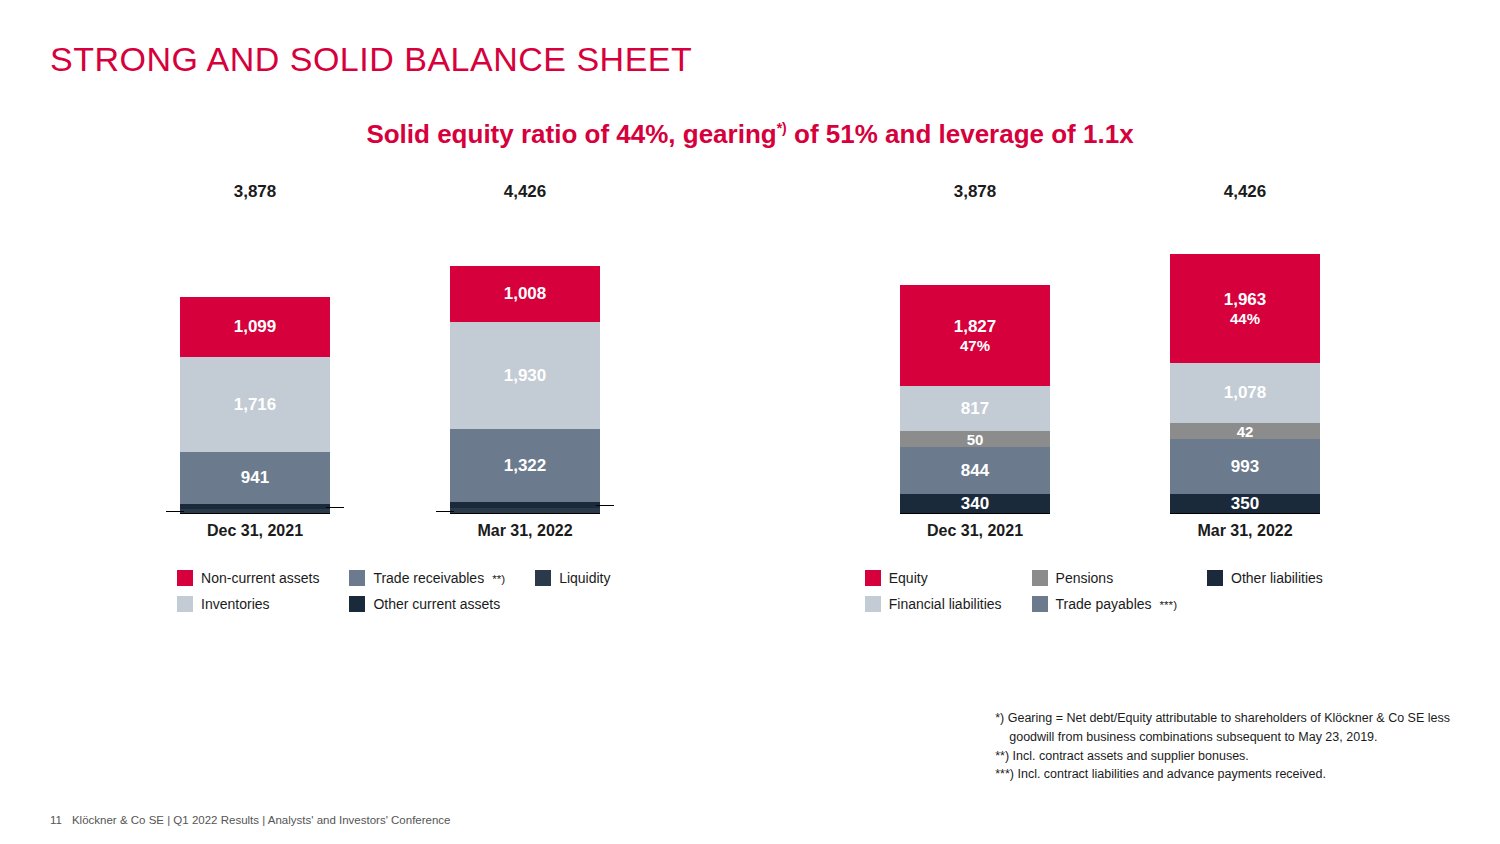STRONG AND SOLID BALANCE SHEET
Solid equity ratio of 44%, gearing*) of 51% and leverage of 1.1x
3,878
1,099
1,716
941
64
58
Dec 31, 2021
4,426
1,008
1,930
1,322
84
82
Mar 31, 2022
3,878
1,827 47%
817
50
844
340
Dec 31, 2021
4,426
1,963 44%
1,078
42
993
350
Mar 31, 2022
Non-current assets
Trade receivables**)
Liquidity
Inventories
Other current assets
Equity
Pensions
Other liabilities
Financial liabilities
Trade payables***)
*) Gearing = Net debt/Equity attributable to shareholders of Klöckner & Co SE less
goodwill from business combinations subsequent to May 23, 2019.
**) Incl. contract assets and supplier bonuses.
***) Incl. contract liabilities and advance payments received.
11 Klöckner & Co SE | Q1 2022 Results | Analysts' and Investors' Conference